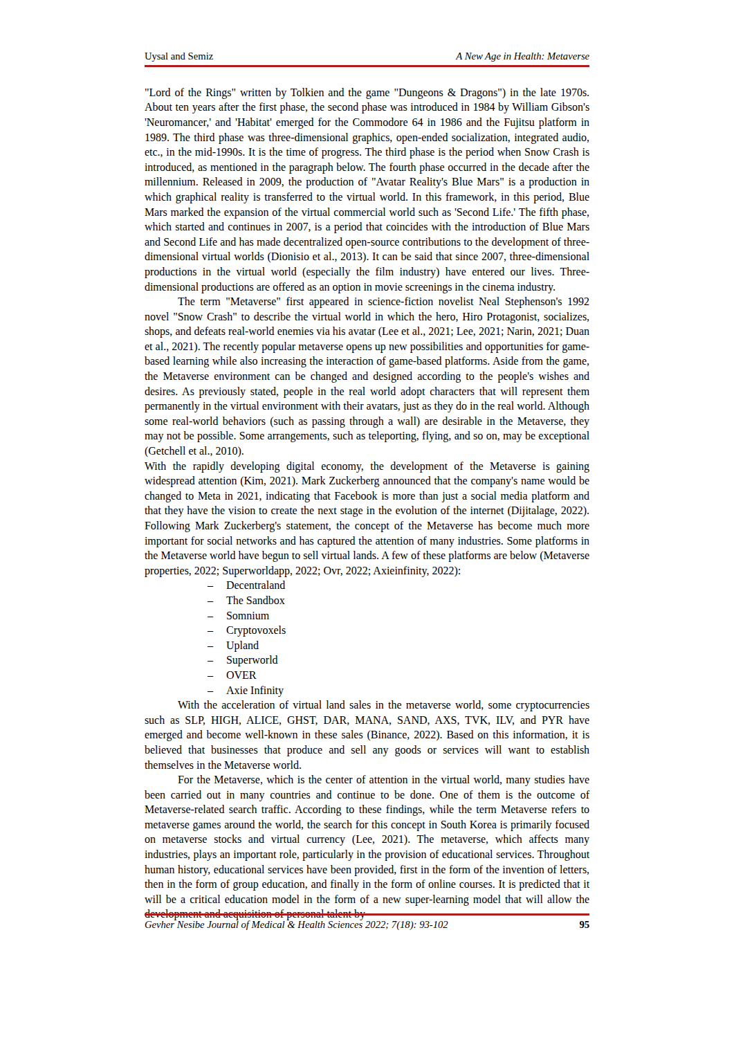Uysal and Semiz
A New Age in Health: Metaverse
"Lord of the Rings" written by Tolkien and the game "Dungeons & Dragons") in the late 1970s. About ten years after the first phase, the second phase was introduced in 1984 by William Gibson's 'Neuromancer,' and 'Habitat' emerged for the Commodore 64 in 1986 and the Fujitsu platform in 1989. The third phase was three-dimensional graphics, open-ended socialization, integrated audio, etc., in the mid-1990s. It is the time of progress. The third phase is the period when Snow Crash is introduced, as mentioned in the paragraph below. The fourth phase occurred in the decade after the millennium. Released in 2009, the production of "Avatar Reality's Blue Mars" is a production in which graphical reality is transferred to the virtual world. In this framework, in this period, Blue Mars marked the expansion of the virtual commercial world such as 'Second Life.' The fifth phase, which started and continues in 2007, is a period that coincides with the introduction of Blue Mars and Second Life and has made decentralized open-source contributions to the development of three-dimensional virtual worlds (Dionisio et al., 2013). It can be said that since 2007, three-dimensional productions in the virtual world (especially the film industry) have entered our lives. Three-dimensional productions are offered as an option in movie screenings in the cinema industry.
The term "Metaverse" first appeared in science-fiction novelist Neal Stephenson's 1992 novel "Snow Crash" to describe the virtual world in which the hero, Hiro Protagonist, socializes, shops, and defeats real-world enemies via his avatar (Lee et al., 2021; Lee, 2021; Narin, 2021; Duan et al., 2021). The recently popular metaverse opens up new possibilities and opportunities for game-based learning while also increasing the interaction of game-based platforms. Aside from the game, the Metaverse environment can be changed and designed according to the people's wishes and desires. As previously stated, people in the real world adopt characters that will represent them permanently in the virtual environment with their avatars, just as they do in the real world. Although some real-world behaviors (such as passing through a wall) are desirable in the Metaverse, they may not be possible. Some arrangements, such as teleporting, flying, and so on, may be exceptional (Getchell et al., 2010).
With the rapidly developing digital economy, the development of the Metaverse is gaining widespread attention (Kim, 2021). Mark Zuckerberg announced that the company's name would be changed to Meta in 2021, indicating that Facebook is more than just a social media platform and that they have the vision to create the next stage in the evolution of the internet (Dijitalage, 2022). Following Mark Zuckerberg's statement, the concept of the Metaverse has become much more important for social networks and has captured the attention of many industries. Some platforms in the Metaverse world have begun to sell virtual lands. A few of these platforms are below (Metaverse properties, 2022; Superworldapp, 2022; Ovr, 2022; Axieinfinity, 2022):
Decentraland
The Sandbox
Somnium
Cryptovoxels
Upland
Superworld
OVER
Axie Infinity
With the acceleration of virtual land sales in the metaverse world, some cryptocurrencies such as SLP, HIGH, ALICE, GHST, DAR, MANA, SAND, AXS, TVK, ILV, and PYR have emerged and become well-known in these sales (Binance, 2022). Based on this information, it is believed that businesses that produce and sell any goods or services will want to establish themselves in the Metaverse world.
For the Metaverse, which is the center of attention in the virtual world, many studies have been carried out in many countries and continue to be done. One of them is the outcome of Metaverse-related search traffic. According to these findings, while the term Metaverse refers to metaverse games around the world, the search for this concept in South Korea is primarily focused on metaverse stocks and virtual currency (Lee, 2021). The metaverse, which affects many industries, plays an important role, particularly in the provision of educational services. Throughout human history, educational services have been provided, first in the form of the invention of letters, then in the form of group education, and finally in the form of online courses. It is predicted that it will be a critical education model in the form of a new super-learning model that will allow the development and acquisition of personal talent by
Gevher Nesibe Journal of Medical & Health Sciences 2022; 7(18): 93-102
95